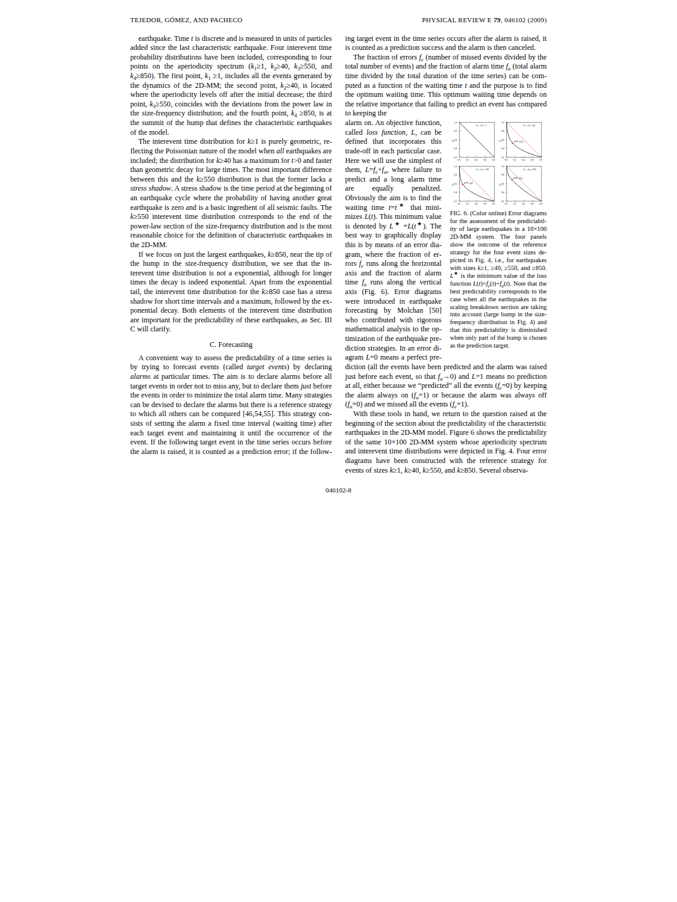Tejedor, Gómez, and Pacheco
Physical Review E 79, 046102 (2009)
earthquake. Time t is discrete and is measured in units of particles added since the last characteristic earthquake. Four interevent time probability distributions have been included, corresponding to four points on the aperiodicity spectrum (k1≥1, k2≥40, k3≥550, and k4≥850). The first point, k1 ≥1, includes all the events generated by the dynamics of the 2D-MM; the second point, k2≥40, is located where the aperiodicity levels off after the initial decrease; the third point, k3≥550, coincides with the deviations from the power law in the size-frequency distribution; and the fourth point, k4 ≥850, is at the summit of the hump that defines the characteristic earthquakes of the model.
The interevent time distribution for k≥1 is purely geometric, reflecting the Poissonian nature of the model when all earthquakes are included; the distribution for k≥40 has a maximum for t>0 and faster than geometric decay for large times. The most important difference between this and the k≥550 distribution is that the former lacks a stress shadow. A stress shadow is the time period at the beginning of an earthquake cycle where the probability of having another great earthquake is zero and is a basic ingredient of all seismic faults. The k≥550 interevent time distribution corresponds to the end of the power-law section of the size-frequency distribution and is the most reasonable choice for the definition of characteristic earthquakes in the 2D-MM.
If we focus on just the largest earthquakes, k≥850, near the tip of the hump in the size-frequency distribution, we see that the interevent time distribution is not a exponential, although for longer times the decay is indeed exponential. Apart from the exponential tail, the interevent time distribution for the k≥850 case has a stress shadow for short time intervals and a maximum, followed by the exponential decay. Both elements of the interevent time distribution are important for the predictability of these earthquakes, as Sec. III C will clarify.
C. Forecasting
A convenient way to assess the predictability of a time series is by trying to forecast events (called target events) by declaring alarms at particular times. The aim is to declare alarms before all target events in order not to miss any, but to declare them just before the events in order to minimize the total alarm time. Many strategies can be devised to declare the alarms but there is a reference strategy to which all others can be compared [46,54,55]. This strategy consists of setting the alarm a fixed time interval (waiting time) after each target event and maintaining it until the occurrence of the event. If the following target event in the time series occurs before the alarm is raised, it is counted as a prediction error; if the following target event in the time series occurs after the alarm is raised, it is counted as a prediction success and the alarm is then canceled.
The fraction of errors fe (number of missed events divided by the total number of events) and the fraction of alarm time fa (total alarm time divided by the total duration of the time series) can be computed as a function of the waiting time t and the purpose is to find the optimum waiting time. This optimum waiting time depends on the relative importance that failing to predict an event has compared to keeping the
1,0 0,8 0,6 0,4 0,2 0,0 0,2 0,4 0,6 0,8 k ≥ k 1 = 1 f a 1,0 0,8 0,6 0,4 0,2 0,0 0,2 0,4 0,6 0,8 L ★ = 0.50 k ≥ k 2 = 40 f a 1,0 0,8 0,6 0,4 0,2 0,0 0,2 0,4 0,6 0,8 L ★ = 0.47 k ≥ k 3 = 550 f a f e 1,0 0,8 0,6 0,4 0,2 0,0 0,2 0,4 0,6 0,8 L ★ = 0.65 k ≥ k 4 = 850 f a f e
FIG. 6. (Color online) Error diagrams for the assessment of the predictability of large earthquakes in a 10×100 2D-MM system. The four panels show the outcome of the reference strategy for the four event sizes depicted in Fig. 4, i.e., for earthquakes with sizes k≥1, ≥40, ≥550, and ≥850. L★ is the minimum value of the loss function L(t)=fe(t)+fa(t). Note that the best predictability corresponds to the case when all the earthquakes in the scaling breakdown section are taking into account (large hump in the size-frequency distribution in Fig. 4) and that this predictability is diminished when only part of the hump is chosen as the prediction target.
alarm on. An objective function, called loss function, L, can be defined that incorporates this trade-off in each particular case. Here we will use the simplest of them, L=fe+fa, where failure to predict and a long alarm time are equally penalized. Obviously the aim is to find the waiting time t=t★ that minimizes L(t). This minimum value is denoted by L★ =L(t★). The best way to graphically display this is by means of an error diagram, where the fraction of errors fe runs along the horizontal axis and the fraction of alarm time fa runs along the vertical axis (Fig. 6). Error diagrams were introduced in earthquake forecasting by Molchan [50] who contributed with rigorous mathematical analysis to the optimization of the earthquake prediction strategies. In an error diagram L=0 means a perfect prediction (all the events have been predicted and the alarm was raised just before each event, so that fa→0) and L=1 means no prediction at all, either because we “predicted” all the events (fe=0) by keeping the alarm always on (fa=1) or because the alarm was always off (fa=0) and we missed all the events (fe=1).
With these tools in hand, we return to the question raised at the beginning of the section about the predictability of the characteristic earthquakes in the 2D-MM model. Figure 6 shows the predictability of the same 10×100 2D-MM system whose aperiodicity spectrum and interevent time distributions were depicted in Fig. 4. Four error diagrams have been constructed with the reference strategy for events of sizes k≥1, k≥40, k≥550, and k≥850. Several observa-
046102-8